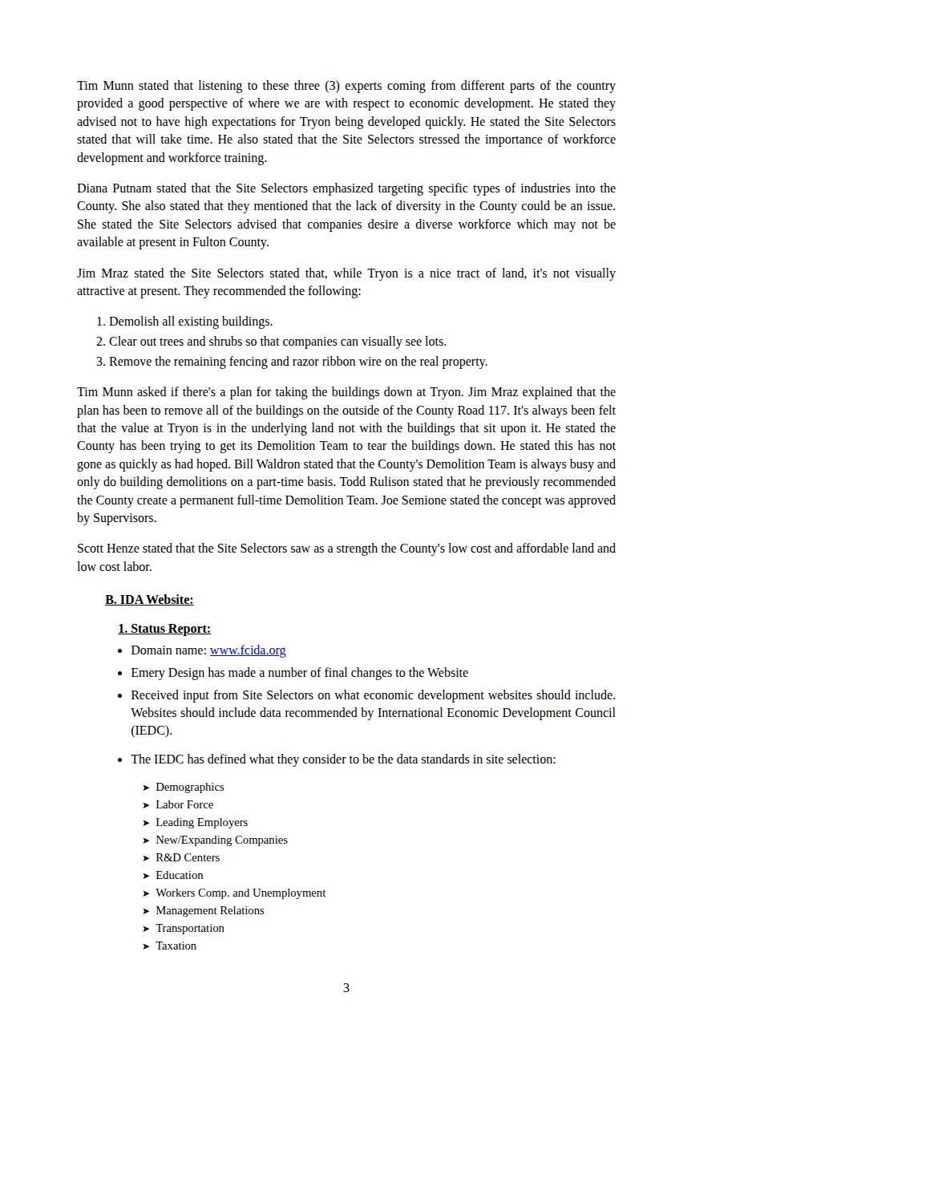Tim Munn stated that listening to these three (3) experts coming from different parts of the country provided a good perspective of where we are with respect to economic development. He stated they advised not to have high expectations for Tryon being developed quickly. He stated the Site Selectors stated that will take time. He also stated that the Site Selectors stressed the importance of workforce development and workforce training.
Diana Putnam stated that the Site Selectors emphasized targeting specific types of industries into the County. She also stated that they mentioned that the lack of diversity in the County could be an issue. She stated the Site Selectors advised that companies desire a diverse workforce which may not be available at present in Fulton County.
Jim Mraz stated the Site Selectors stated that, while Tryon is a nice tract of land, it's not visually attractive at present. They recommended the following:
Demolish all existing buildings.
Clear out trees and shrubs so that companies can visually see lots.
Remove the remaining fencing and razor ribbon wire on the real property.
Tim Munn asked if there's a plan for taking the buildings down at Tryon. Jim Mraz explained that the plan has been to remove all of the buildings on the outside of the County Road 117. It's always been felt that the value at Tryon is in the underlying land not with the buildings that sit upon it. He stated the County has been trying to get its Demolition Team to tear the buildings down. He stated this has not gone as quickly as had hoped. Bill Waldron stated that the County's Demolition Team is always busy and only do building demolitions on a part-time basis. Todd Rulison stated that he previously recommended the County create a permanent full-time Demolition Team. Joe Semione stated the concept was approved by Supervisors.
Scott Henze stated that the Site Selectors saw as a strength the County's low cost and affordable land and low cost labor.
B. IDA Website:
1. Status Report:
Domain name: www.fcida.org
Emery Design has made a number of final changes to the Website
Received input from Site Selectors on what economic development websites should include. Websites should include data recommended by International Economic Development Council (IEDC).
The IEDC has defined what they consider to be the data standards in site selection:
Demographics
Labor Force
Leading Employers
New/Expanding Companies
R&D Centers
Education
Workers Comp. and Unemployment
Management Relations
Transportation
Taxation
3